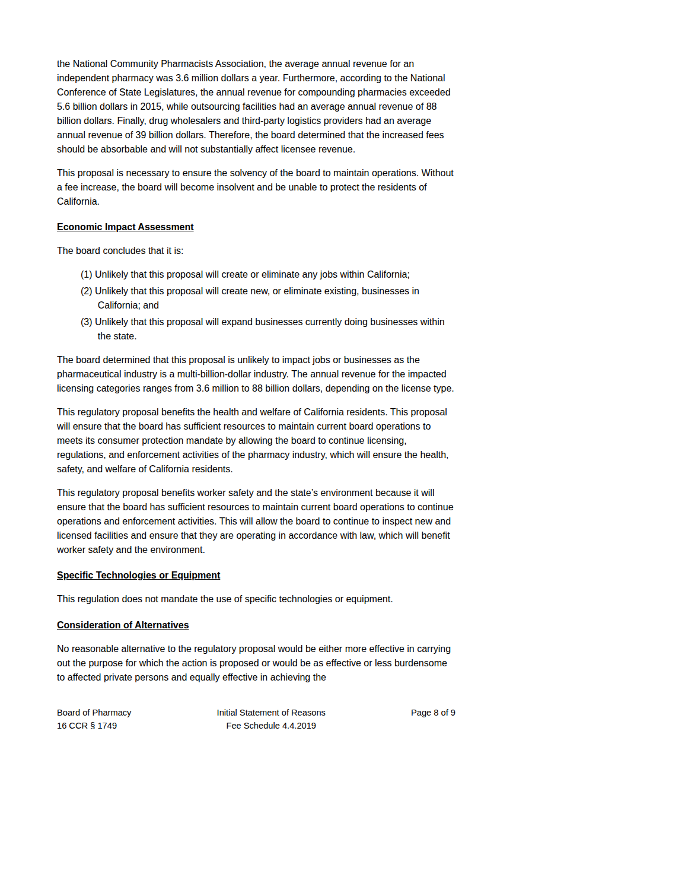the National Community Pharmacists Association, the average annual revenue for an independent pharmacy was 3.6 million dollars a year. Furthermore, according to the National Conference of State Legislatures, the annual revenue for compounding pharmacies exceeded 5.6 billion dollars in 2015, while outsourcing facilities had an average annual revenue of 88 billion dollars. Finally, drug wholesalers and third-party logistics providers had an average annual revenue of 39 billion dollars. Therefore, the board determined that the increased fees should be absorbable and will not substantially affect licensee revenue.
This proposal is necessary to ensure the solvency of the board to maintain operations. Without a fee increase, the board will become insolvent and be unable to protect the residents of California.
Economic Impact Assessment
The board concludes that it is:
(1) Unlikely that this proposal will create or eliminate any jobs within California;
(2) Unlikely that this proposal will create new, or eliminate existing, businesses in California; and
(3) Unlikely that this proposal will expand businesses currently doing businesses within the state.
The board determined that this proposal is unlikely to impact jobs or businesses as the pharmaceutical industry is a multi-billion-dollar industry. The annual revenue for the impacted licensing categories ranges from 3.6 million to 88 billion dollars, depending on the license type.
This regulatory proposal benefits the health and welfare of California residents. This proposal will ensure that the board has sufficient resources to maintain current board operations to meets its consumer protection mandate by allowing the board to continue licensing, regulations, and enforcement activities of the pharmacy industry, which will ensure the health, safety, and welfare of California residents.
This regulatory proposal benefits worker safety and the state’s environment because it will ensure that the board has sufficient resources to maintain current board operations to continue operations and enforcement activities. This will allow the board to continue to inspect new and licensed facilities and ensure that they are operating in accordance with law, which will benefit worker safety and the environment.
Specific Technologies or Equipment
This regulation does not mandate the use of specific technologies or equipment.
Consideration of Alternatives
No reasonable alternative to the regulatory proposal would be either more effective in carrying out the purpose for which the action is proposed or would be as effective or less burdensome to affected private persons and equally effective in achieving the
Board of Pharmacy 16 CCR § 1749
Initial Statement of Reasons Fee Schedule 4.4.2019
Page 8 of 9